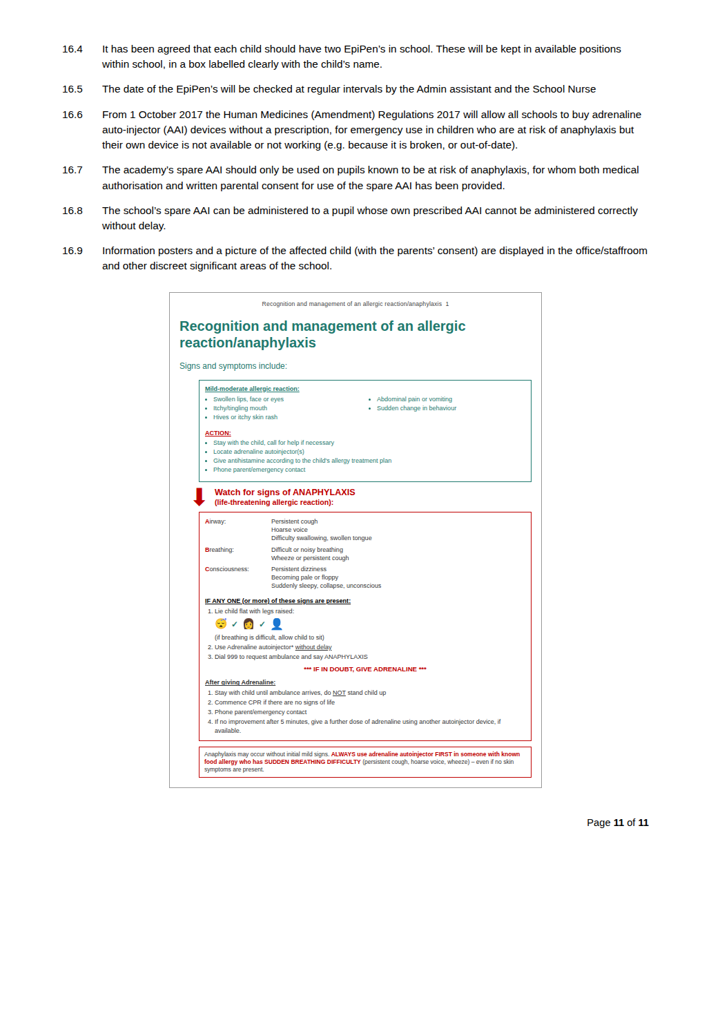16.4 It has been agreed that each child should have two EpiPen’s in school. These will be kept in available positions within school, in a box labelled clearly with the child’s name.
16.5 The date of the EpiPen’s will be checked at regular intervals by the Admin assistant and the School Nurse
16.6 From 1 October 2017 the Human Medicines (Amendment) Regulations 2017 will allow all schools to buy adrenaline auto-injector (AAI) devices without a prescription, for emergency use in children who are at risk of anaphylaxis but their own device is not available or not working (e.g. because it is broken, or out-of-date).
16.7 The academy’s spare AAI should only be used on pupils known to be at risk of anaphylaxis, for whom both medical authorisation and written parental consent for use of the spare AAI has been provided.
16.8 The school’s spare AAI can be administered to a pupil whose own prescribed AAI cannot be administered correctly without delay.
16.9 Information posters and a picture of the affected child (with the parents’ consent) are displayed in the office/staffroom and other discreet significant areas of the school.
Recognition and management of an allergic reaction/anaphylaxis 1
Recognition and management of an allergic
reaction/anaphylaxis
Signs and symptoms include:
Mild-moderate allergic reaction:
Swollen lips, face or eyes
Itchy/tingling mouth
Hives or itchy skin rash
Abdominal pain or vomiting
Sudden change in behaviour
ACTION:
Stay with the child, call for help if necessary
Locate adrenaline autoinjector(s)
Give antihistamine according to the child's allergy treatment plan
Phone parent/emergency contact
⬇ Watch for signs of ANAPHYLAXIS
(life-threatening allergic reaction):
| A irway: | Persistent cough Hoarse voice Difficulty swallowing, swollen tongue |
| B reathing: | Difficult or noisy breathing Wheeze or persistent cough |
| C onsciousness: | Persistent dizziness Becoming pale or floppy Suddenly sleepy, collapse, unconscious |
IF ANY ONE (or more) of these signs are present:
Lie child flat with legs raised:
😴✓ 👩✓ 👤
(if breathing is difficult, allow child to sit)
Use Adrenaline autoinjector* without delay
Dial 999 to request ambulance and say ANAPHYLAXIS
*** IF IN DOUBT, GIVE ADRENALINE ***
After giving Adrenaline:
Stay with child until ambulance arrives, do NOT stand child up
Commence CPR if there are no signs of life
Phone parent/emergency contact
If no improvement after 5 minutes, give a further dose of adrenaline using another autoinjector device, if available.
Anaphylaxis may occur without initial mild signs. ALWAYS use adrenaline autoinjector FIRST in someone with known food allergy who has SUDDEN BREATHING DIFFICULTY (persistent cough, hoarse voice, wheeze) – even if no skin symptoms are present.
Page 11 of 11